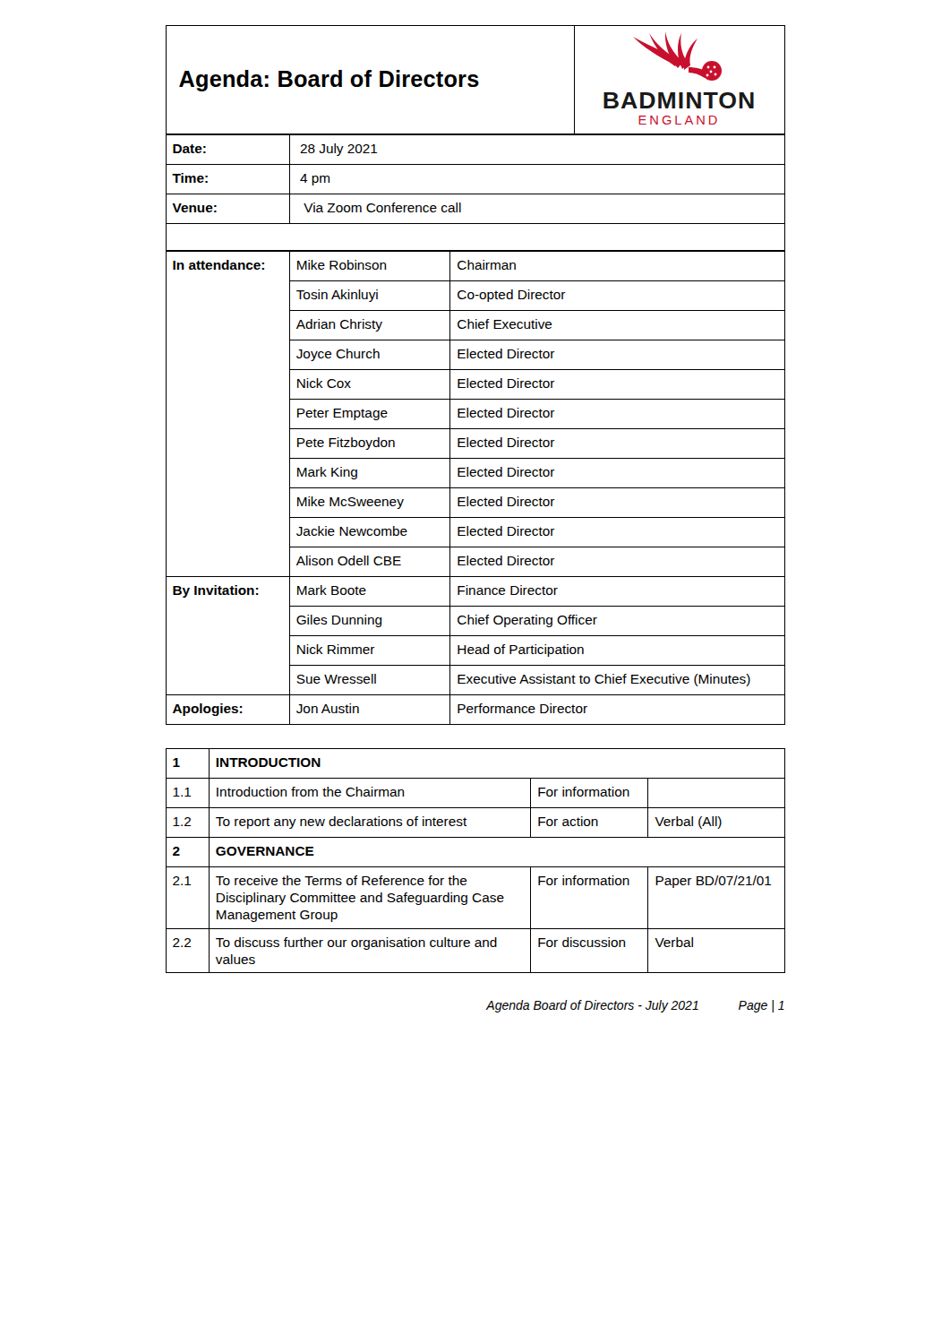| Agenda: Board of Directors | BADMINTON ENGLAND |
| Date: | 28 July 2021 |
| Time: | 4 pm |
| Venue: | Via Zoom Conference call |
| In attendance: | Mike Robinson | Chairman |
| Tosin Akinluyi | Co-opted Director |
| Adrian Christy | Chief Executive |
| Joyce Church | Elected Director |
| Nick Cox | Elected Director |
| Peter Emptage | Elected Director |
| Pete Fitzboydon | Elected Director |
| Mark King | Elected Director |
| Mike McSweeney | Elected Director |
| Jackie Newcombe | Elected Director |
| Alison Odell CBE | Elected Director |
| By Invitation: | Mark Boote | Finance Director |
| Giles Dunning | Chief Operating Officer |
| Nick Rimmer | Head of Participation |
| Sue Wressell | Executive Assistant to Chief Executive (Minutes) |
| Apologies: | Jon Austin | Performance Director |
| 1 | INTRODUCTION |
| 1.1 | Introduction from the Chairman | For information | |
| 1.2 | To report any new declarations of interest | For action | Verbal (All) |
| 2 | GOVERNANCE |
| 2.1 | To receive the Terms of Reference for the Disciplinary Committee and Safeguarding Case Management Group | For information | Paper BD/07/21/01 |
| 2.2 | To discuss further our organisation culture and values | For discussion | Verbal |
Agenda Board of Directors - July 2021 Page | 1